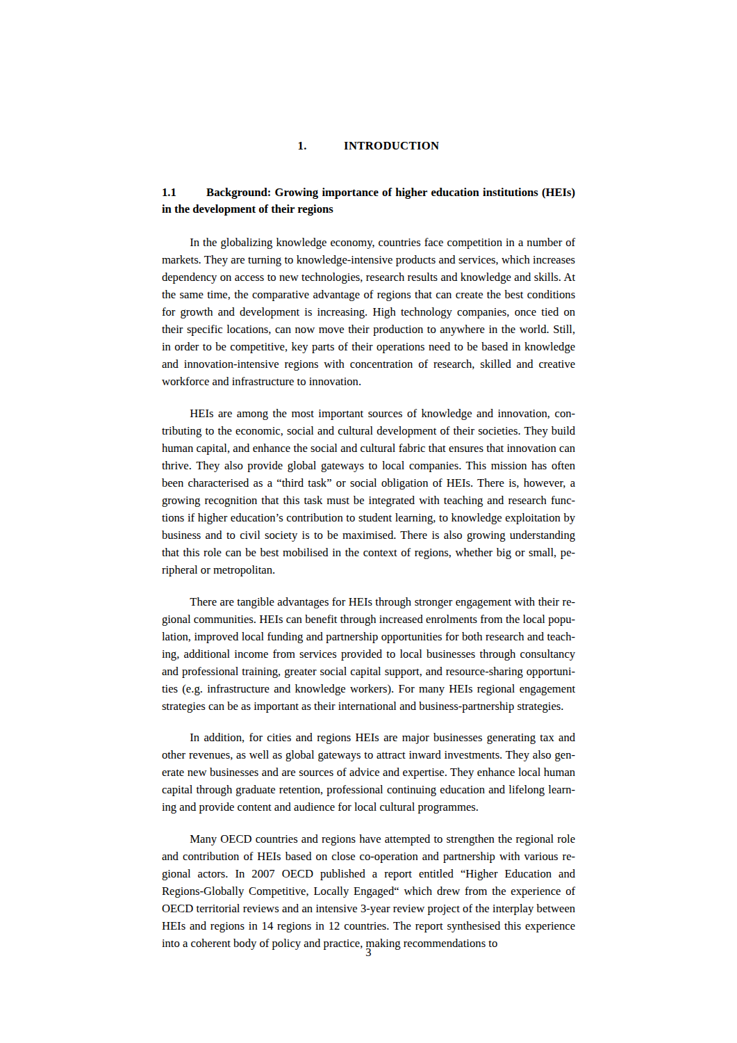1. INTRODUCTION
1.1 Background: Growing importance of higher education institutions (HEIs) in the development of their regions
In the globalizing knowledge economy, countries face competition in a number of markets. They are turning to knowledge-intensive products and services, which increases dependency on access to new technologies, research results and knowledge and skills. At the same time, the comparative advantage of regions that can create the best conditions for growth and development is increasing. High technology companies, once tied on their specific locations, can now move their production to anywhere in the world. Still, in order to be competitive, key parts of their operations need to be based in knowledge and innovation-intensive regions with concentration of research, skilled and creative workforce and infrastructure to innovation.
HEIs are among the most important sources of knowledge and innovation, contributing to the economic, social and cultural development of their societies. They build human capital, and enhance the social and cultural fabric that ensures that innovation can thrive. They also provide global gateways to local companies. This mission has often been characterised as a “third task” or social obligation of HEIs. There is, however, a growing recognition that this task must be integrated with teaching and research functions if higher education’s contribution to student learning, to knowledge exploitation by business and to civil society is to be maximised. There is also growing understanding that this role can be best mobilised in the context of regions, whether big or small, peripheral or metropolitan.
There are tangible advantages for HEIs through stronger engagement with their regional communities. HEIs can benefit through increased enrolments from the local population, improved local funding and partnership opportunities for both research and teaching, additional income from services provided to local businesses through consultancy and professional training, greater social capital support, and resource-sharing opportunities (e.g. infrastructure and knowledge workers). For many HEIs regional engagement strategies can be as important as their international and business-partnership strategies.
In addition, for cities and regions HEIs are major businesses generating tax and other revenues, as well as global gateways to attract inward investments. They also generate new businesses and are sources of advice and expertise. They enhance local human capital through graduate retention, professional continuing education and lifelong learning and provide content and audience for local cultural programmes.
Many OECD countries and regions have attempted to strengthen the regional role and contribution of HEIs based on close co-operation and partnership with various regional actors. In 2007 OECD published a report entitled “Higher Education and Regions-Globally Competitive, Locally Engaged“ which drew from the experience of OECD territorial reviews and an intensive 3-year review project of the interplay between HEIs and regions in 14 regions in 12 countries. The report synthesised this experience into a coherent body of policy and practice, making recommendations to
3